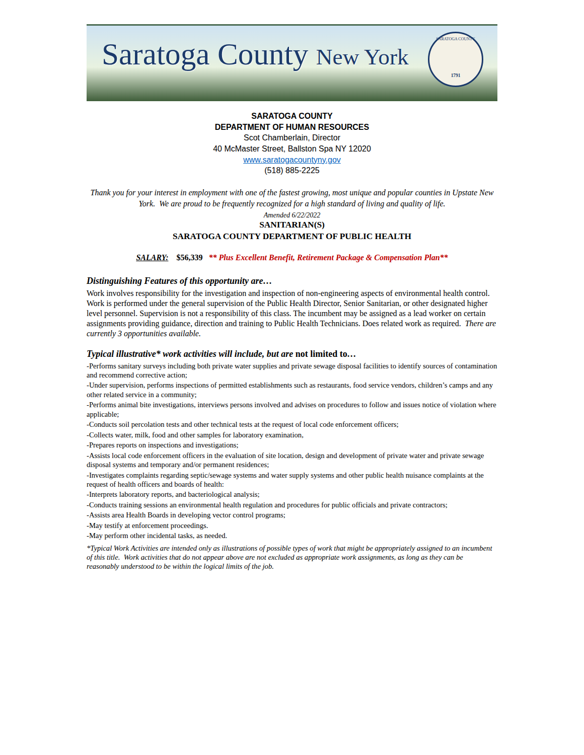Saratoga County New York
SARATOGA COUNTY1791
SARATOGA COUNTY
DEPARTMENT OF HUMAN RESOURCES
Scot Chamberlain, Director
40 McMaster Street, Ballston Spa NY 12020
www.saratogacountyny.gov
(518) 885-2225
Thank you for your interest in employment with one of the fastest growing, most unique and popular counties in Upstate New York. We are proud to be frequently recognized for a high standard of living and quality of life.
Amended 6/22/2022
SANITARIAN(S)
SARATOGA COUNTY DEPARTMENT OF PUBLIC HEALTH
SALARY: $56,339 ** Plus Excellent Benefit, Retirement Package & Compensation Plan**
Distinguishing Features of this opportunity are…
Work involves responsibility for the investigation and inspection of non-engineering aspects of environmental health control. Work is performed under the general supervision of the Public Health Director, Senior Sanitarian, or other designated higher level personnel. Supervision is not a responsibility of this class. The incumbent may be assigned as a lead worker on certain assignments providing guidance, direction and training to Public Health Technicians. Does related work as required. There are currently 3 opportunities available.
Typical illustrative* work activities will include, but are not limited to…
-Performs sanitary surveys including both private water supplies and private sewage disposal facilities to identify sources of contamination and recommend corrective action;
-Under supervision, performs inspections of permitted establishments such as restaurants, food service vendors, children’s camps and any other related service in a community;
-Performs animal bite investigations, interviews persons involved and advises on procedures to follow and issues notice of violation where applicable;
-Conducts soil percolation tests and other technical tests at the request of local code enforcement officers;
-Collects water, milk, food and other samples for laboratory examination,
-Prepares reports on inspections and investigations;
-Assists local code enforcement officers in the evaluation of site location, design and development of private water and private sewage disposal systems and temporary and/or permanent residences;
-Investigates complaints regarding septic/sewage systems and water supply systems and other public health nuisance complaints at the request of health officers and boards of health:
-Interprets laboratory reports, and bacteriological analysis;
-Conducts training sessions an environmental health regulation and procedures for public officials and private contractors;
-Assists area Health Boards in developing vector control programs;
-May testify at enforcement proceedings.
-May perform other incidental tasks, as needed.
*Typical Work Activities are intended only as illustrations of possible types of work that might be appropriately assigned to an incumbent of this title. Work activities that do not appear above are not excluded as appropriate work assignments, as long as they can be reasonably understood to be within the logical limits of the job.